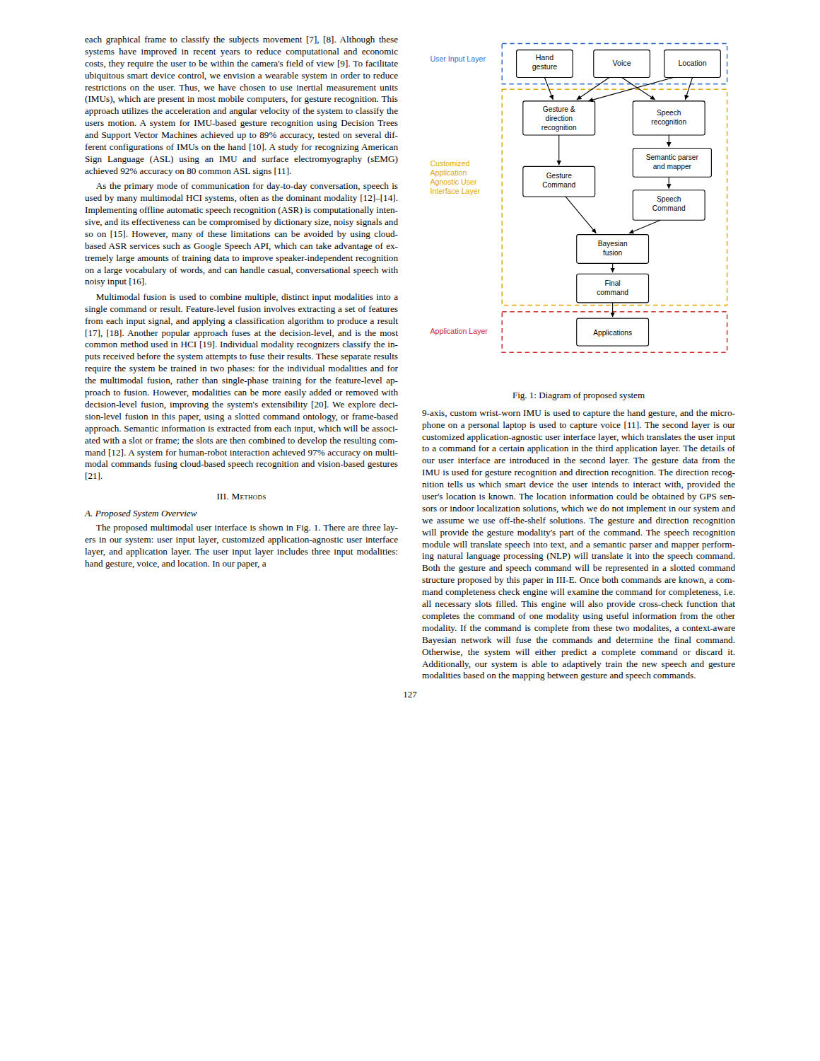each graphical frame to classify the subjects movement [7], [8]. Although these systems have improved in recent years to reduce computational and economic costs, they require the user to be within the camera's field of view [9]. To facilitate ubiquitous smart device control, we envision a wearable system in order to reduce restrictions on the user. Thus, we have chosen to use inertial measurement units (IMUs), which are present in most mobile computers, for gesture recognition. This approach utilizes the acceleration and angular velocity of the system to classify the users motion. A system for IMU-based gesture recognition using Decision Trees and Support Vector Machines achieved up to 89% accuracy, tested on several different configurations of IMUs on the hand [10]. A study for recognizing American Sign Language (ASL) using an IMU and surface electromyography (sEMG) achieved 92% accuracy on 80 common ASL signs [11].
As the primary mode of communication for day-to-day conversation, speech is used by many multimodal HCI systems, often as the dominant modality [12]–[14]. Implementing offline automatic speech recognition (ASR) is computationally intensive, and its effectiveness can be compromised by dictionary size, noisy signals and so on [15]. However, many of these limitations can be avoided by using cloud-based ASR services such as Google Speech API, which can take advantage of extremely large amounts of training data to improve speaker-independent recognition on a large vocabulary of words, and can handle casual, conversational speech with noisy input [16].
Multimodal fusion is used to combine multiple, distinct input modalities into a single command or result. Feature-level fusion involves extracting a set of features from each input signal, and applying a classification algorithm to produce a result [17], [18]. Another popular approach fuses at the decision-level, and is the most common method used in HCI [19]. Individual modality recognizers classify the inputs received before the system attempts to fuse their results. These separate results require the system be trained in two phases: for the individual modalities and for the multimodal fusion, rather than single-phase training for the feature-level approach to fusion. However, modalities can be more easily added or removed with decision-level fusion, improving the system's extensibility [20]. We explore decision-level fusion in this paper, using a slotted command ontology, or frame-based approach. Semantic information is extracted from each input, which will be associated with a slot or frame; the slots are then combined to develop the resulting command [12]. A system for human-robot interaction achieved 97% accuracy on multimodal commands fusing cloud-based speech recognition and vision-based gestures [21].
III. Methods
A. Proposed System Overview
The proposed multimodal user interface is shown in Fig. 1. There are three layers in our system: user input layer, customized application-agnostic user interface layer, and application layer. The user input layer includes three input modalities: hand gesture, voice, and location. In our paper, a
User Input Layer Customized Application Agnostic User Interface Layer Application Layer Hand gesture Voice Location Gesture & direction recognition Speech recognition Semantic parser and mapper Gesture Command Speech Command Bayesian fusion Final command Applications
Fig. 1: Diagram of proposed system
9-axis, custom wrist-worn IMU is used to capture the hand gesture, and the microphone on a personal laptop is used to capture voice [11]. The second layer is our customized application-agnostic user interface layer, which translates the user input to a command for a certain application in the third application layer. The details of our user interface are introduced in the second layer. The gesture data from the IMU is used for gesture recognition and direction recognition. The direction recognition tells us which smart device the user intends to interact with, provided the user's location is known. The location information could be obtained by GPS sensors or indoor localization solutions, which we do not implement in our system and we assume we use off-the-shelf solutions. The gesture and direction recognition will provide the gesture modality's part of the command. The speech recognition module will translate speech into text, and a semantic parser and mapper performing natural language processing (NLP) will translate it into the speech command. Both the gesture and speech command will be represented in a slotted command structure proposed by this paper in III-E. Once both commands are known, a command completeness check engine will examine the command for completeness, i.e. all necessary slots filled. This engine will also provide cross-check function that completes the command of one modality using useful information from the other modality. If the command is complete from these two modalites, a context-aware Bayesian network will fuse the commands and determine the final command. Otherwise, the system will either predict a complete command or discard it. Additionally, our system is able to adaptively train the new speech and gesture modalities based on the mapping between gesture and speech commands.
127